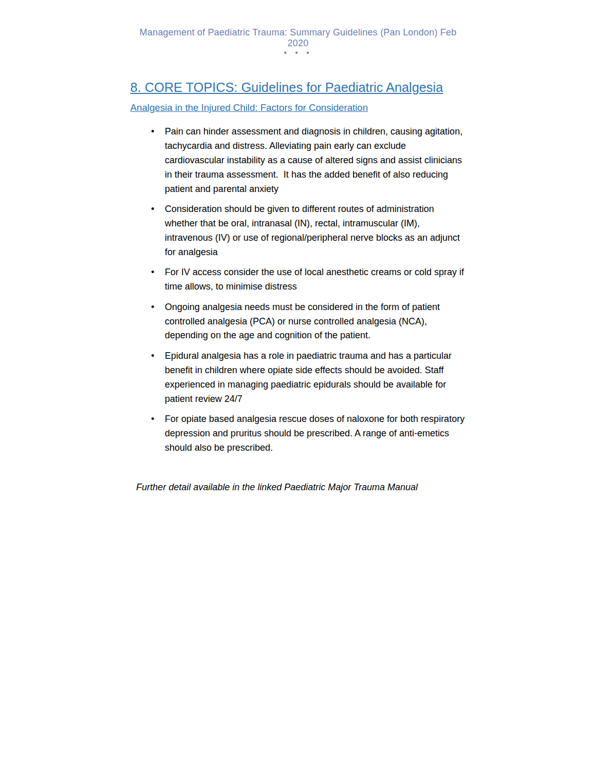Management of Paediatric Trauma: Summary Guidelines (Pan London) Feb 2020
• • •
8. CORE TOPICS: Guidelines for Paediatric Analgesia
Analgesia in the Injured Child: Factors for Consideration
Pain can hinder assessment and diagnosis in children, causing agitation, tachycardia and distress. Alleviating pain early can exclude cardiovascular instability as a cause of altered signs and assist clinicians in their trauma assessment. It has the added benefit of also reducing patient and parental anxiety
Consideration should be given to different routes of administration whether that be oral, intranasal (IN), rectal, intramuscular (IM), intravenous (IV) or use of regional/peripheral nerve blocks as an adjunct for analgesia
For IV access consider the use of local anesthetic creams or cold spray if time allows, to minimise distress
Ongoing analgesia needs must be considered in the form of patient controlled analgesia (PCA) or nurse controlled analgesia (NCA), depending on the age and cognition of the patient.
Epidural analgesia has a role in paediatric trauma and has a particular benefit in children where opiate side effects should be avoided. Staff experienced in managing paediatric epidurals should be available for patient review 24/7
For opiate based analgesia rescue doses of naloxone for both respiratory depression and pruritus should be prescribed. A range of anti-emetics should also be prescribed.
Further detail available in the linked Paediatric Major Trauma Manual